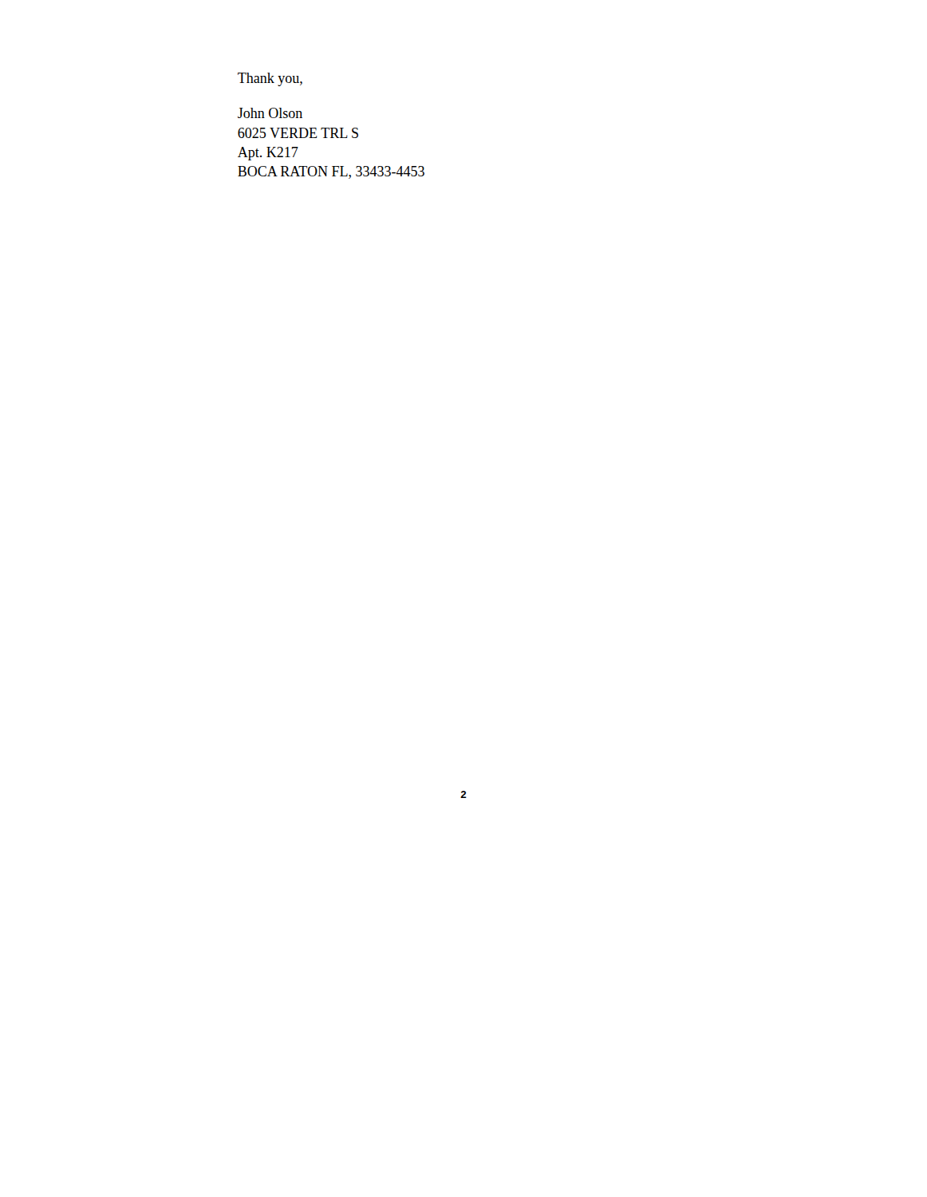Thank you,
John Olson
6025 VERDE TRL S
Apt. K217
BOCA RATON FL, 33433-4453
2